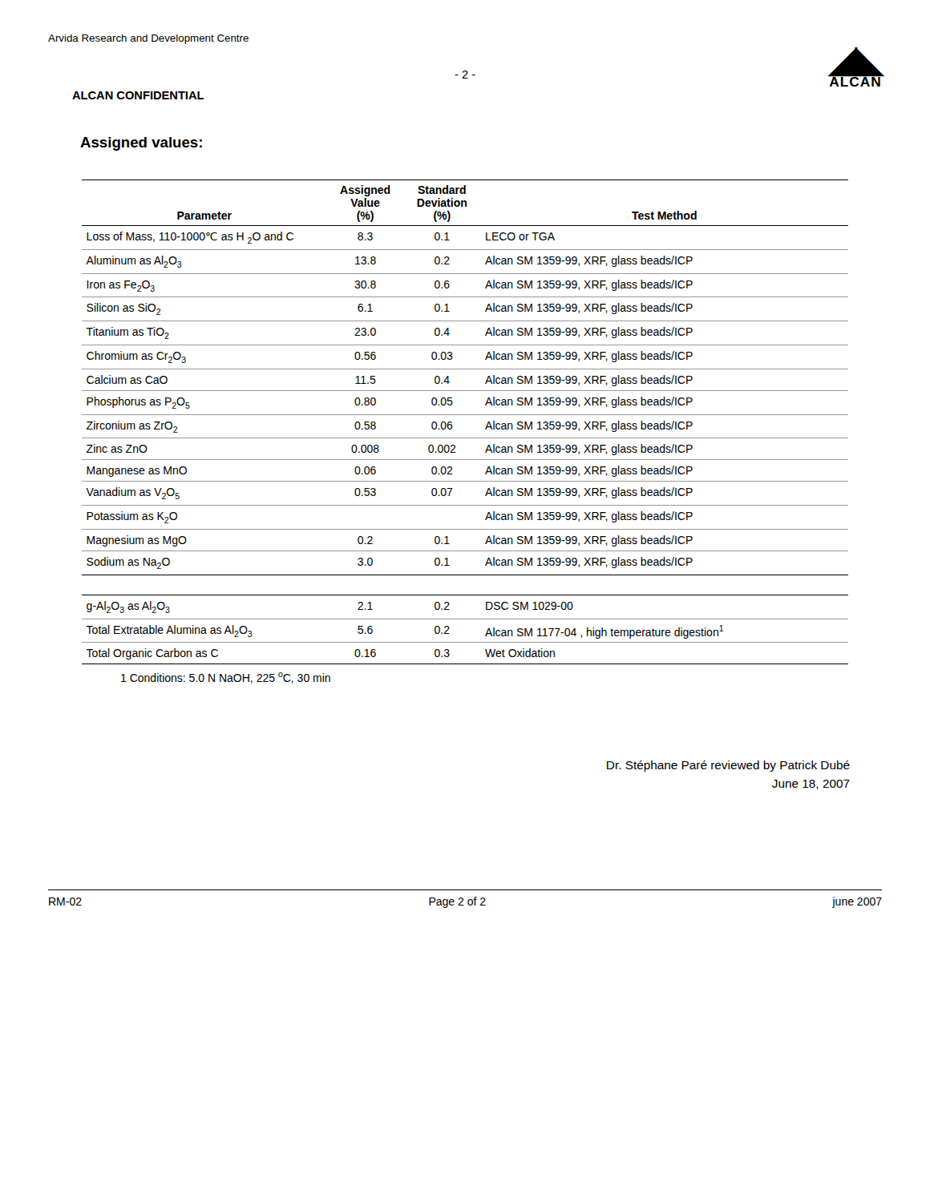Arvida Research and Development Centre
- 2 -
◢◣
ALCAN
ALCAN CONFIDENTIAL
Assigned values:
| Parameter | Assigned Value (%) | Standard Deviation (%) | Test Method |
| --- | --- | --- | --- |
| Loss of Mass, 110-1000℃ as H 2 O and C | 8.3 | 0.1 | LECO or TGA |
| Aluminum as Al 2 O 3 | 13.8 | 0.2 | Alcan SM 1359-99, XRF, glass beads/ICP |
| Iron as Fe 2 O 3 | 30.8 | 0.6 | Alcan SM 1359-99, XRF, glass beads/ICP |
| Silicon as SiO 2 | 6.1 | 0.1 | Alcan SM 1359-99, XRF, glass beads/ICP |
| Titanium as TiO 2 | 23.0 | 0.4 | Alcan SM 1359-99, XRF, glass beads/ICP |
| Chromium as Cr 2 O 3 | 0.56 | 0.03 | Alcan SM 1359-99, XRF, glass beads/ICP |
| Calcium as CaO | 11.5 | 0.4 | Alcan SM 1359-99, XRF, glass beads/ICP |
| Phosphorus as P 2 O 5 | 0.80 | 0.05 | Alcan SM 1359-99, XRF, glass beads/ICP |
| Zirconium as ZrO 2 | 0.58 | 0.06 | Alcan SM 1359-99, XRF, glass beads/ICP |
| Zinc as ZnO | 0.008 | 0.002 | Alcan SM 1359-99, XRF, glass beads/ICP |
| Manganese as MnO | 0.06 | 0.02 | Alcan SM 1359-99, XRF, glass beads/ICP |
| Vanadium as V 2 O 5 | 0.53 | 0.07 | Alcan SM 1359-99, XRF, glass beads/ICP |
| Potassium as K 2 O | | | Alcan SM 1359-99, XRF, glass beads/ICP |
| Magnesium as MgO | 0.2 | 0.1 | Alcan SM 1359-99, XRF, glass beads/ICP |
| Sodium as Na 2 O | 3.0 | 0.1 | Alcan SM 1359-99, XRF, glass beads/ICP |
| g-Al 2 O 3 as Al 2 O 3 | 2.1 | 0.2 | DSC SM 1029-00 |
| Total Extratable Alumina as Al 2 O 3 | 5.6 | 0.2 | Alcan SM 1177-04 , high temperature digestion 1 |
| Total Organic Carbon as C | 0.16 | 0.3 | Wet Oxidation |
1 Conditions: 5.0 N NaOH, 225 oC, 30 min
Dr. Stéphane Paré reviewed by Patrick Dubé
June 18, 2007
RM-02 Page 2 of 2 june 2007